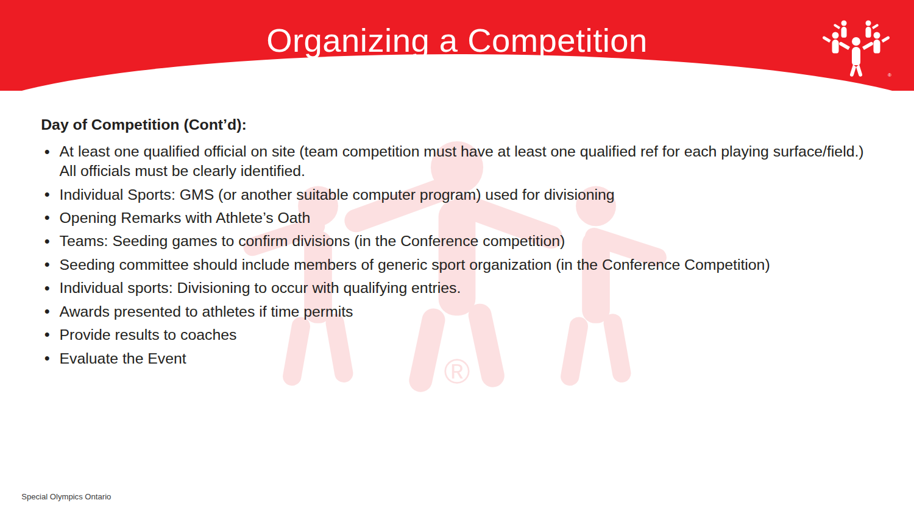Organizing a Competition
®
®
Day of Competition (Cont’d):
At least one qualified official on site (team competition must have at least one qualified ref for each playing surface/field.) All officials must be clearly identified.
Individual Sports: GMS (or another suitable computer program) used for divisioning
Opening Remarks with Athlete’s Oath
Teams: Seeding games to confirm divisions (in the Conference competition)
Seeding committee should include members of generic sport organization (in the Conference Competition)
Individual sports: Divisioning to occur with qualifying entries.
Awards presented to athletes if time permits
Provide results to coaches
Evaluate the Event
Special Olympics Ontario